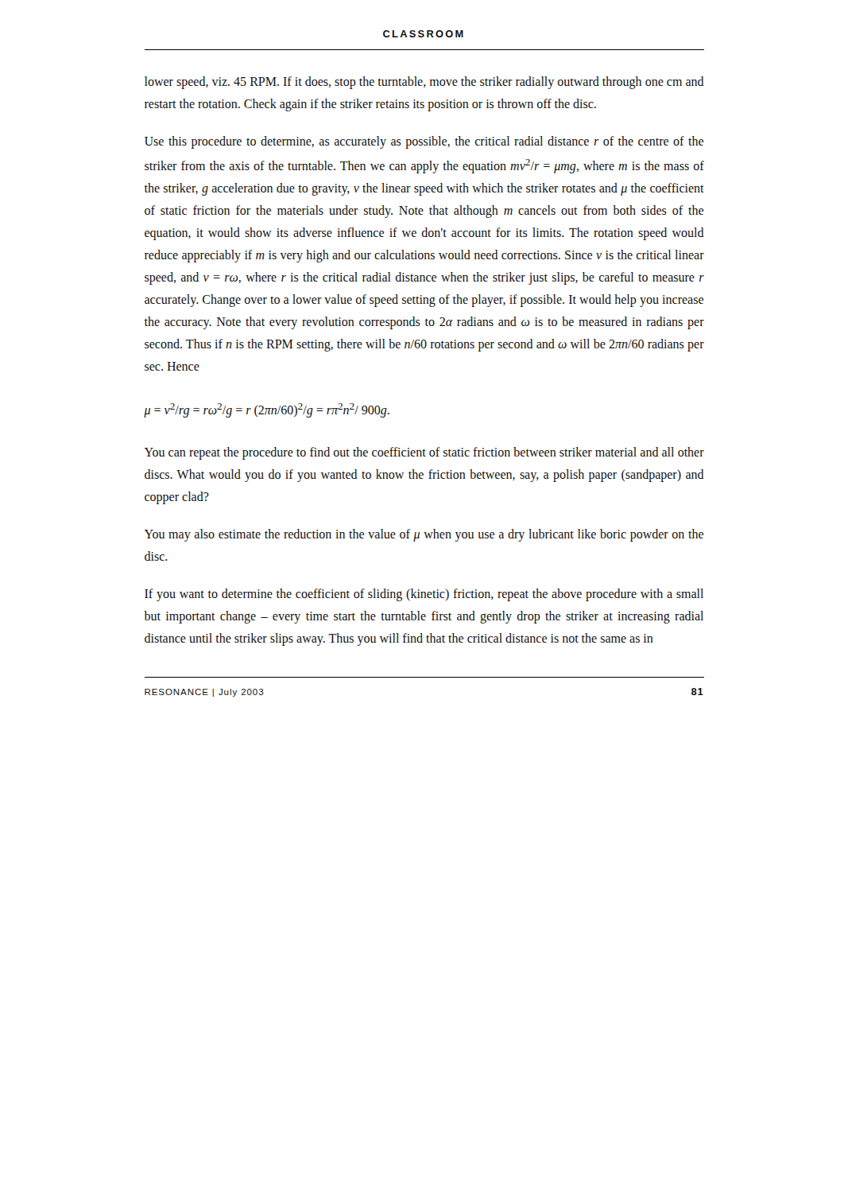Classroom
lower speed, viz. 45 RPM. If it does, stop the turntable, move the striker radially outward through one cm and restart the rotation. Check again if the striker retains its position or is thrown off the disc.
Use this procedure to determine, as accurately as possible, the critical radial distance r of the centre of the striker from the axis of the turntable. Then we can apply the equation mv2/r = μmg, where m is the mass of the striker, g acceleration due to gravity, v the linear speed with which the striker rotates and μ the coefficient of static friction for the materials under study. Note that although m cancels out from both sides of the equation, it would show its adverse influence if we don't account for its limits. The rotation speed would reduce appreciably if m is very high and our calculations would need corrections. Since v is the critical linear speed, and v = rω, where r is the critical radial distance when the striker just slips, be careful to measure r accurately. Change over to a lower value of speed setting of the player, if possible. It would help you increase the accuracy. Note that every revolution corresponds to 2α radians and ω is to be measured in radians per second. Thus if n is the RPM setting, there will be n/60 rotations per second and ω will be 2πn/60 radians per sec. Hence
μ = v2/rg = rω2/g = r (2πn/60)2/g = rπ2n2/ 900g.
You can repeat the procedure to find out the coefficient of static friction between striker material and all other discs. What would you do if you wanted to know the friction between, say, a polish paper (sandpaper) and copper clad?
You may also estimate the reduction in the value of μ when you use a dry lubricant like boric powder on the disc.
If you want to determine the coefficient of sliding (kinetic) friction, repeat the above procedure with a small but important change – every time start the turntable first and gently drop the striker at increasing radial distance until the striker slips away. Thus you will find that the critical distance is not the same as in
RESONANCE | July 2003 81